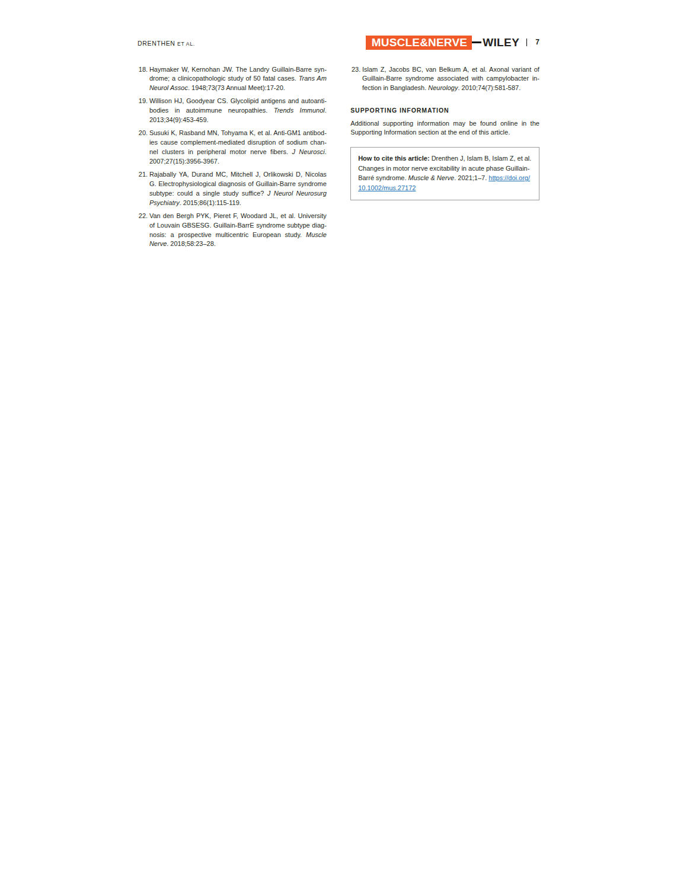Drenthen et al.
MUSCLE&NERVE WILEY 7
18. Haymaker W, Kernohan JW. The Landry Guillain-Barre syndrome; a clinicopathologic study of 50 fatal cases. Trans Am Neurol Assoc. 1948;73(73 Annual Meet):17-20.
19. Willison HJ, Goodyear CS. Glycolipid antigens and autoantibodies in autoimmune neuropathies. Trends Immunol. 2013;34(9):453-459.
20. Susuki K, Rasband MN, Tohyama K, et al. Anti-GM1 antibodies cause complement-mediated disruption of sodium channel clusters in peripheral motor nerve fibers. J Neurosci. 2007;27(15):3956-3967.
21. Rajabally YA, Durand MC, Mitchell J, Orlikowski D, Nicolas G. Electrophysiological diagnosis of Guillain-Barre syndrome subtype: could a single study suffice? J Neurol Neurosurg Psychiatry. 2015;86(1):115-119.
22. Van den Bergh PYK, Pieret F, Woodard JL, et al. University of Louvain GBSESG. Guillain-BarrE syndrome subtype diagnosis: a prospective multicentric European study. Muscle Nerve. 2018;58:23–28.
23. Islam Z, Jacobs BC, van Belkum A, et al. Axonal variant of Guillain-Barre syndrome associated with campylobacter infection in Bangladesh. Neurology. 2010;74(7):581-587.
Supporting Information
Additional supporting information may be found online in the Supporting Information section at the end of this article.
How to cite this article: Drenthen J, Islam B, Islam Z, et al. Changes in motor nerve excitability in acute phase Guillain-Barré syndrome. Muscle & Nerve. 2021;1–7. https://doi.org/10.1002/mus.27172